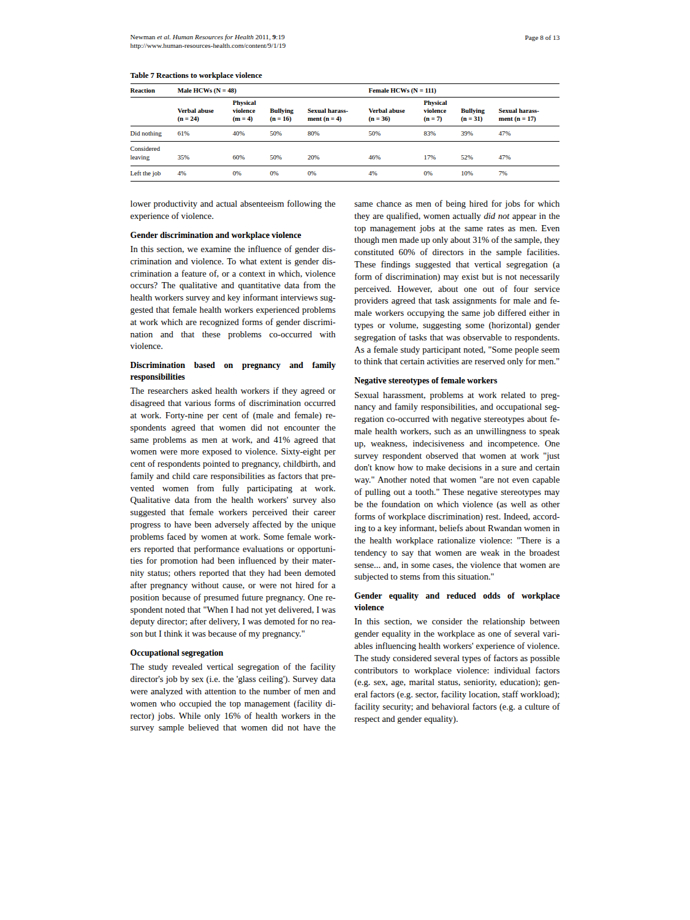Newman et al. Human Resources for Health 2011, 9:19
http://www.human-resources-health.com/content/9/1/19
Page 8 of 13
Table 7 Reactions to workplace violence
| Reaction | Male HCWs (N = 48) | Female HCWs (N = 111) |
| --- | --- | --- |
| | Verbal abuse (n = 24) | Physical violence (m = 4) | Bullying (n = 16) | Sexual harass- ment (n = 4) | Verbal abuse (n = 36) | Physical violence (n = 7) | Bullying (n = 31) | Sexual harass- ment (n = 17) |
| Did nothing | 61% | 40% | 50% | 80% | 50% | 83% | 39% | 47% |
| Considered leaving | 35% | 60% | 50% | 20% | 46% | 17% | 52% | 47% |
| Left the job | 4% | 0% | 0% | 0% | 4% | 0% | 10% | 7% |
lower productivity and actual absenteeism following the experience of violence.
Gender discrimination and workplace violence
In this section, we examine the influence of gender discrimination and violence. To what extent is gender discrimination a feature of, or a context in which, violence occurs? The qualitative and quantitative data from the health workers survey and key informant interviews suggested that female health workers experienced problems at work which are recognized forms of gender discrimination and that these problems co-occurred with violence.
Discrimination based on pregnancy and family responsibilities
The researchers asked health workers if they agreed or disagreed that various forms of discrimination occurred at work. Forty-nine per cent of (male and female) respondents agreed that women did not encounter the same problems as men at work, and 41% agreed that women were more exposed to violence. Sixty-eight per cent of respondents pointed to pregnancy, childbirth, and family and child care responsibilities as factors that prevented women from fully participating at work. Qualitative data from the health workers' survey also suggested that female workers perceived their career progress to have been adversely affected by the unique problems faced by women at work. Some female workers reported that performance evaluations or opportunities for promotion had been influenced by their maternity status; others reported that they had been demoted after pregnancy without cause, or were not hired for a position because of presumed future pregnancy. One respondent noted that "When I had not yet delivered, I was deputy director; after delivery, I was demoted for no reason but I think it was because of my pregnancy."
Occupational segregation
The study revealed vertical segregation of the facility director's job by sex (i.e. the 'glass ceiling'). Survey data were analyzed with attention to the number of men and women who occupied the top management (facility director) jobs. While only 16% of health workers in the survey sample believed that women did not have the same chance as men of being hired for jobs for which they are qualified, women actually did not appear in the top management jobs at the same rates as men. Even though men made up only about 31% of the sample, they constituted 60% of directors in the sample facilities. These findings suggested that vertical segregation (a form of discrimination) may exist but is not necessarily perceived. However, about one out of four service providers agreed that task assignments for male and female workers occupying the same job differed either in types or volume, suggesting some (horizontal) gender segregation of tasks that was observable to respondents. As a female study participant noted, "Some people seem to think that certain activities are reserved only for men."
Negative stereotypes of female workers
Sexual harassment, problems at work related to pregnancy and family responsibilities, and occupational segregation co-occurred with negative stereotypes about female health workers, such as an unwillingness to speak up, weakness, indecisiveness and incompetence. One survey respondent observed that women at work "just don't know how to make decisions in a sure and certain way." Another noted that women "are not even capable of pulling out a tooth." These negative stereotypes may be the foundation on which violence (as well as other forms of workplace discrimination) rest. Indeed, according to a key informant, beliefs about Rwandan women in the health workplace rationalize violence: "There is a tendency to say that women are weak in the broadest sense... and, in some cases, the violence that women are subjected to stems from this situation."
Gender equality and reduced odds of workplace violence
In this section, we consider the relationship between gender equality in the workplace as one of several variables influencing health workers' experience of violence. The study considered several types of factors as possible contributors to workplace violence: individual factors (e.g. sex, age, marital status, seniority, education); general factors (e.g. sector, facility location, staff workload); facility security; and behavioral factors (e.g. a culture of respect and gender equality).